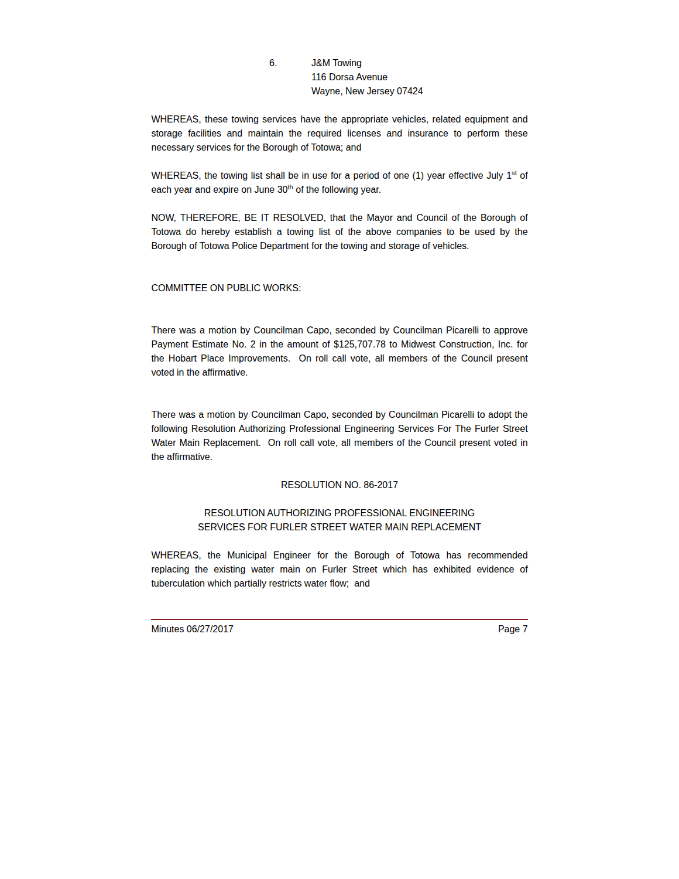6. J&M Towing
116 Dorsa Avenue
Wayne, New Jersey 07424
WHEREAS, these towing services have the appropriate vehicles, related equipment and storage facilities and maintain the required licenses and insurance to perform these necessary services for the Borough of Totowa; and
WHEREAS, the towing list shall be in use for a period of one (1) year effective July 1st of each year and expire on June 30th of the following year.
NOW, THEREFORE, BE IT RESOLVED, that the Mayor and Council of the Borough of Totowa do hereby establish a towing list of the above companies to be used by the Borough of Totowa Police Department for the towing and storage of vehicles.
COMMITTEE ON PUBLIC WORKS:
There was a motion by Councilman Capo, seconded by Councilman Picarelli to approve Payment Estimate No. 2 in the amount of $125,707.78 to Midwest Construction, Inc. for the Hobart Place Improvements. On roll call vote, all members of the Council present voted in the affirmative.
There was a motion by Councilman Capo, seconded by Councilman Picarelli to adopt the following Resolution Authorizing Professional Engineering Services For The Furler Street Water Main Replacement. On roll call vote, all members of the Council present voted in the affirmative.
RESOLUTION NO. 86-2017
RESOLUTION AUTHORIZING PROFESSIONAL ENGINEERING
SERVICES FOR FURLER STREET WATER MAIN REPLACEMENT
WHEREAS, the Municipal Engineer for the Borough of Totowa has recommended replacing the existing water main on Furler Street which has exhibited evidence of tuberculation which partially restricts water flow; and
Minutes 06/27/2017 Page 7